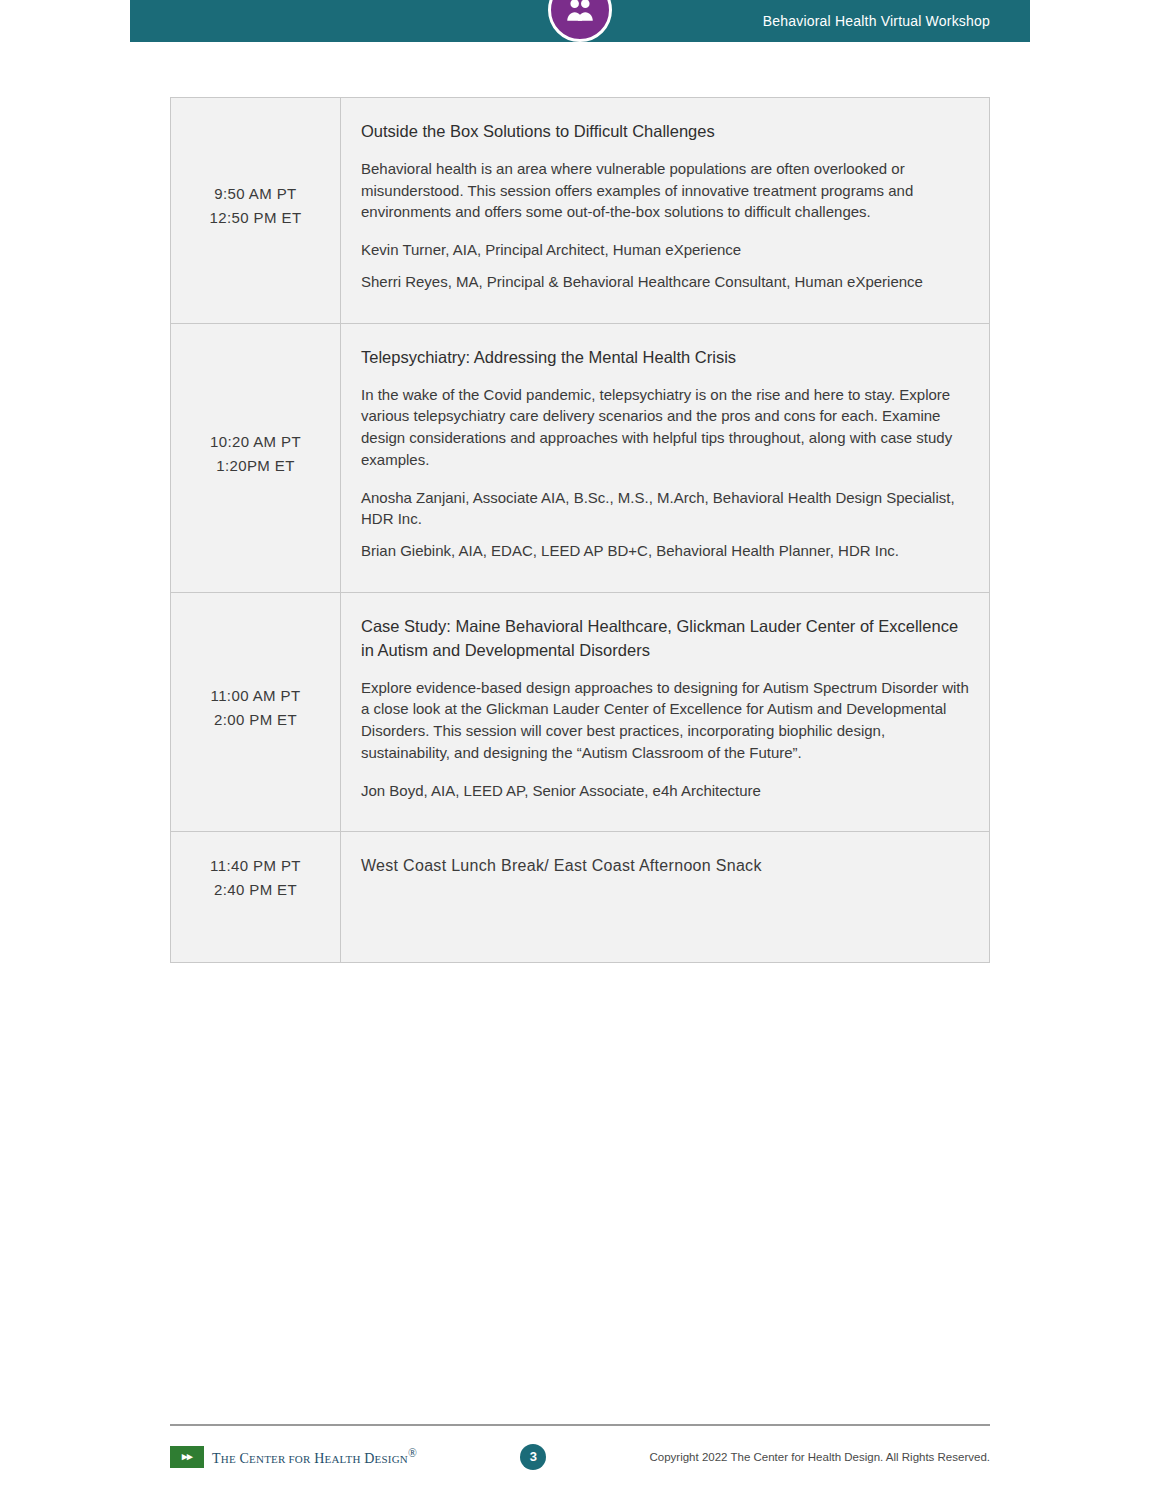Behavioral Health Virtual Workshop
| 9:50 AM PT 12:50 PM ET | Outside the Box Solutions to Difficult Challenges Behavioral health is an area where vulnerable populations are often overlooked or misunderstood. This session offers examples of innovative treatment programs and environments and offers some out-of-the-box solutions to difficult challenges. Kevin Turner, AIA, Principal Architect, Human eXperience Sherri Reyes, MA, Principal & Behavioral Healthcare Consultant, Human eXperience |
| 10:20 AM PT 1:20PM ET | Telepsychiatry: Addressing the Mental Health Crisis In the wake of the Covid pandemic, telepsychiatry is on the rise and here to stay. Explore various telepsychiatry care delivery scenarios and the pros and cons for each. Examine design considerations and approaches with helpful tips throughout, along with case study examples. Anosha Zanjani, Associate AIA, B.Sc., M.S., M.Arch, Behavioral Health Design Specialist, HDR Inc. Brian Giebink, AIA, EDAC, LEED AP BD+C, Behavioral Health Planner, HDR Inc. |
| 11:00 AM PT 2:00 PM ET | Case Study: Maine Behavioral Healthcare, Glickman Lauder Center of Excellence in Autism and Developmental Disorders Explore evidence-based design approaches to designing for Autism Spectrum Disorder with a close look at the Glickman Lauder Center of Excellence for Autism and Developmental Disorders. This session will cover best practices, incorporating biophilic design, sustainability, and designing the “Autism Classroom of the Future”. Jon Boyd, AIA, LEED AP, Senior Associate, e4h Architecture |
| 11:40 PM PT 2:40 PM ET | West Coast Lunch Break/ East Coast Afternoon Snack |
▸▸
THE CENTER FOR HEALTH DESIGN®
3
Copyright 2022 The Center for Health Design. All Rights Reserved.